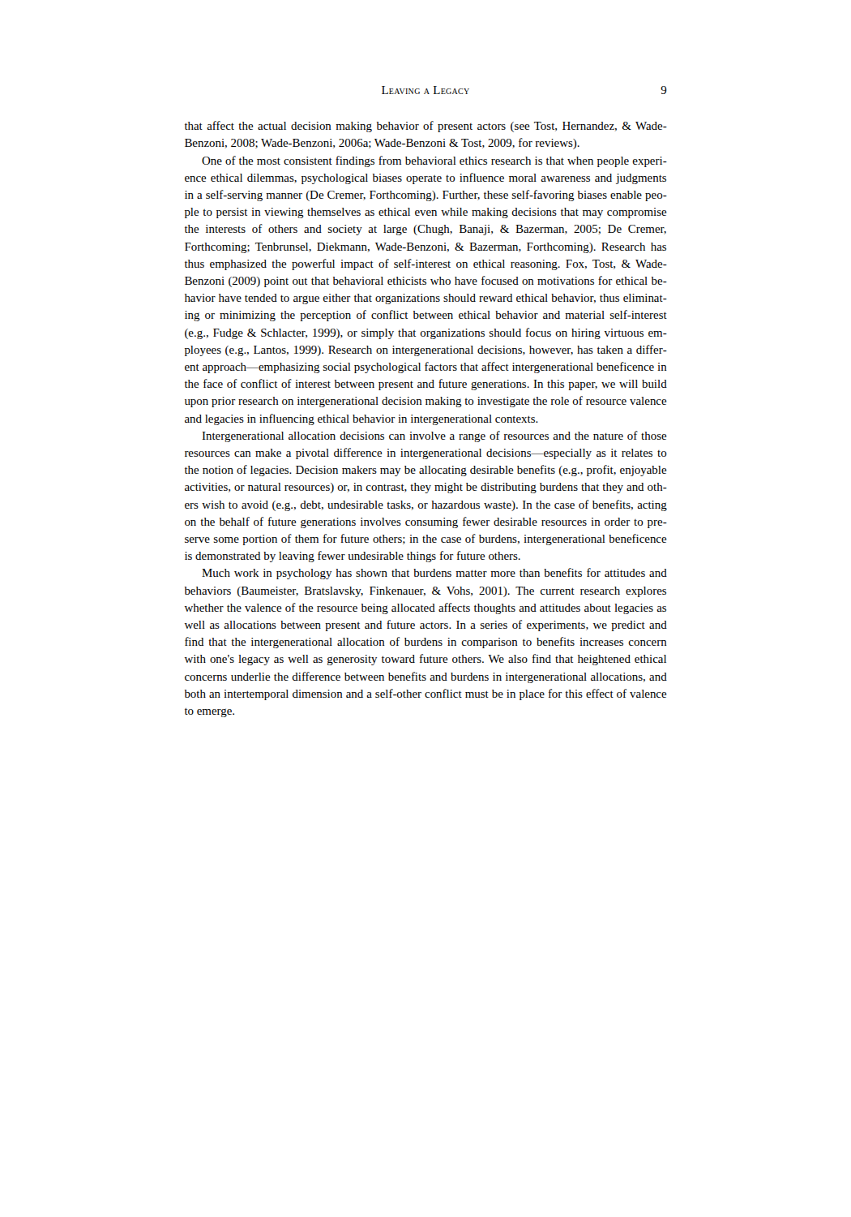Leaving a Legacy 9
that affect the actual decision making behavior of present actors (see Tost, Hernandez, & Wade-Benzoni, 2008; Wade-Benzoni, 2006a; Wade-Benzoni & Tost, 2009, for reviews).
One of the most consistent findings from behavioral ethics research is that when people experience ethical dilemmas, psychological biases operate to influence moral awareness and judgments in a self-serving manner (De Cremer, Forthcoming). Further, these self-favoring biases enable people to persist in viewing themselves as ethical even while making decisions that may compromise the interests of others and society at large (Chugh, Banaji, & Bazerman, 2005; De Cremer, Forthcoming; Tenbrunsel, Diekmann, Wade-Benzoni, & Bazerman, Forthcoming). Research has thus emphasized the powerful impact of self-interest on ethical reasoning. Fox, Tost, & Wade-Benzoni (2009) point out that behavioral ethicists who have focused on motivations for ethical behavior have tended to argue either that organizations should reward ethical behavior, thus eliminating or minimizing the perception of conflict between ethical behavior and material self-interest (e.g., Fudge & Schlacter, 1999), or simply that organizations should focus on hiring virtuous employees (e.g., Lantos, 1999). Research on intergenerational decisions, however, has taken a different approach—emphasizing social psychological factors that affect intergenerational beneficence in the face of conflict of interest between present and future generations. In this paper, we will build upon prior research on intergenerational decision making to investigate the role of resource valence and legacies in influencing ethical behavior in intergenerational contexts.
Intergenerational allocation decisions can involve a range of resources and the nature of those resources can make a pivotal difference in intergenerational decisions—especially as it relates to the notion of legacies. Decision makers may be allocating desirable benefits (e.g., profit, enjoyable activities, or natural resources) or, in contrast, they might be distributing burdens that they and others wish to avoid (e.g., debt, undesirable tasks, or hazardous waste). In the case of benefits, acting on the behalf of future generations involves consuming fewer desirable resources in order to preserve some portion of them for future others; in the case of burdens, intergenerational beneficence is demonstrated by leaving fewer undesirable things for future others.
Much work in psychology has shown that burdens matter more than benefits for attitudes and behaviors (Baumeister, Bratslavsky, Finkenauer, & Vohs, 2001). The current research explores whether the valence of the resource being allocated affects thoughts and attitudes about legacies as well as allocations between present and future actors. In a series of experiments, we predict and find that the intergenerational allocation of burdens in comparison to benefits increases concern with one's legacy as well as generosity toward future others. We also find that heightened ethical concerns underlie the difference between benefits and burdens in intergenerational allocations, and both an intertemporal dimension and a self-other conflict must be in place for this effect of valence to emerge.